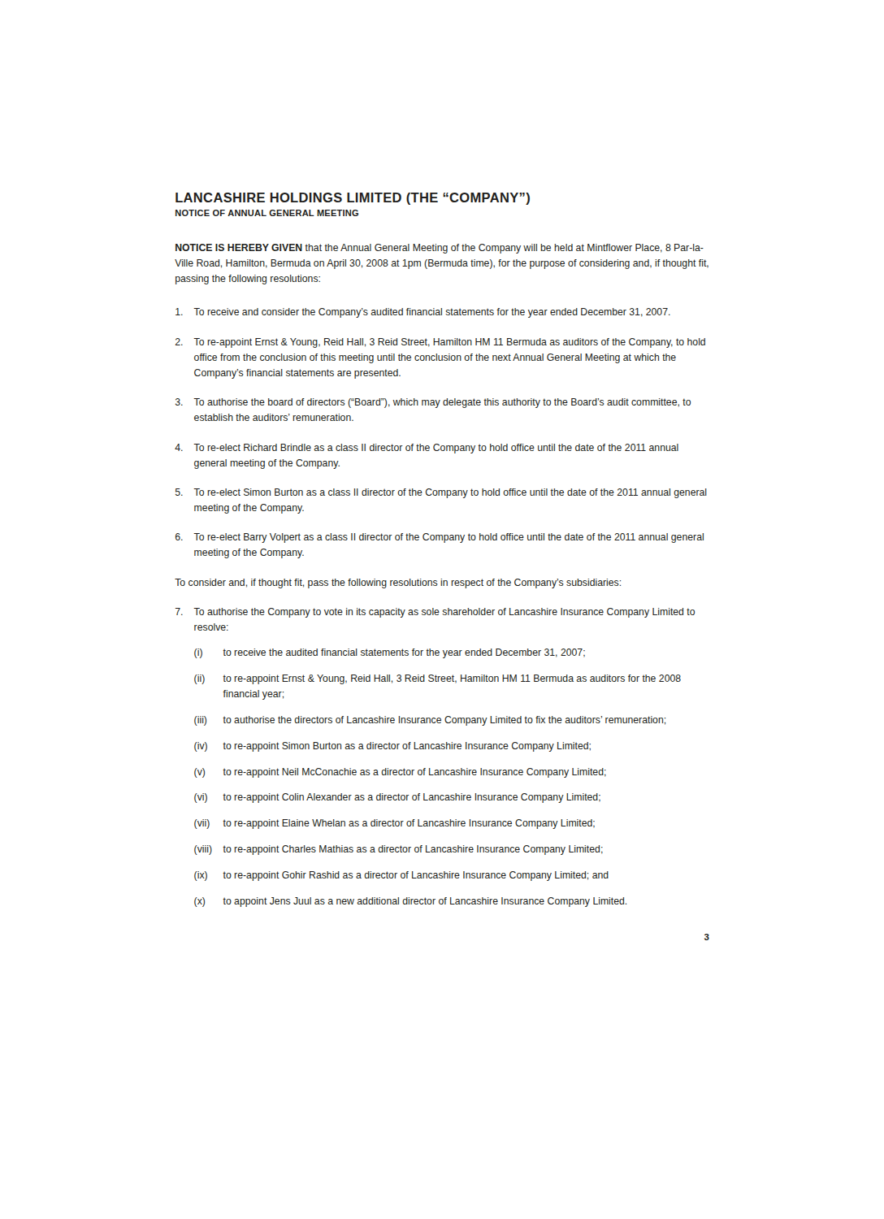LANCASHIRE HOLDINGS LIMITED (THE “COMPANY”)
NOTICE OF ANNUAL GENERAL MEETING
NOTICE IS HEREBY GIVEN that the Annual General Meeting of the Company will be held at Mintflower Place, 8 Par-la-Ville Road, Hamilton, Bermuda on April 30, 2008 at 1pm (Bermuda time), for the purpose of considering and, if thought fit, passing the following resolutions:
To receive and consider the Company’s audited financial statements for the year ended December 31, 2007.
To re-appoint Ernst & Young, Reid Hall, 3 Reid Street, Hamilton HM 11 Bermuda as auditors of the Company, to hold office from the conclusion of this meeting until the conclusion of the next Annual General Meeting at which the Company’s financial statements are presented.
To authorise the board of directors (“Board”), which may delegate this authority to the Board’s audit committee, to establish the auditors’ remuneration.
To re-elect Richard Brindle as a class II director of the Company to hold office until the date of the 2011 annual general meeting of the Company.
To re-elect Simon Burton as a class II director of the Company to hold office until the date of the 2011 annual general meeting of the Company.
To re-elect Barry Volpert as a class II director of the Company to hold office until the date of the 2011 annual general meeting of the Company.
To consider and, if thought fit, pass the following resolutions in respect of the Company’s subsidiaries:
To authorise the Company to vote in its capacity as sole shareholder of Lancashire Insurance Company Limited to resolve:
(i) to receive the audited financial statements for the year ended December 31, 2007;
(ii) to re-appoint Ernst & Young, Reid Hall, 3 Reid Street, Hamilton HM 11 Bermuda as auditors for the 2008 financial year;
(iii) to authorise the directors of Lancashire Insurance Company Limited to fix the auditors’ remuneration;
(iv) to re-appoint Simon Burton as a director of Lancashire Insurance Company Limited;
(v) to re-appoint Neil McConachie as a director of Lancashire Insurance Company Limited;
(vi) to re-appoint Colin Alexander as a director of Lancashire Insurance Company Limited;
(vii) to re-appoint Elaine Whelan as a director of Lancashire Insurance Company Limited;
(viii) to re-appoint Charles Mathias as a director of Lancashire Insurance Company Limited;
(ix) to re-appoint Gohir Rashid as a director of Lancashire Insurance Company Limited; and
(x) to appoint Jens Juul as a new additional director of Lancashire Insurance Company Limited.
3